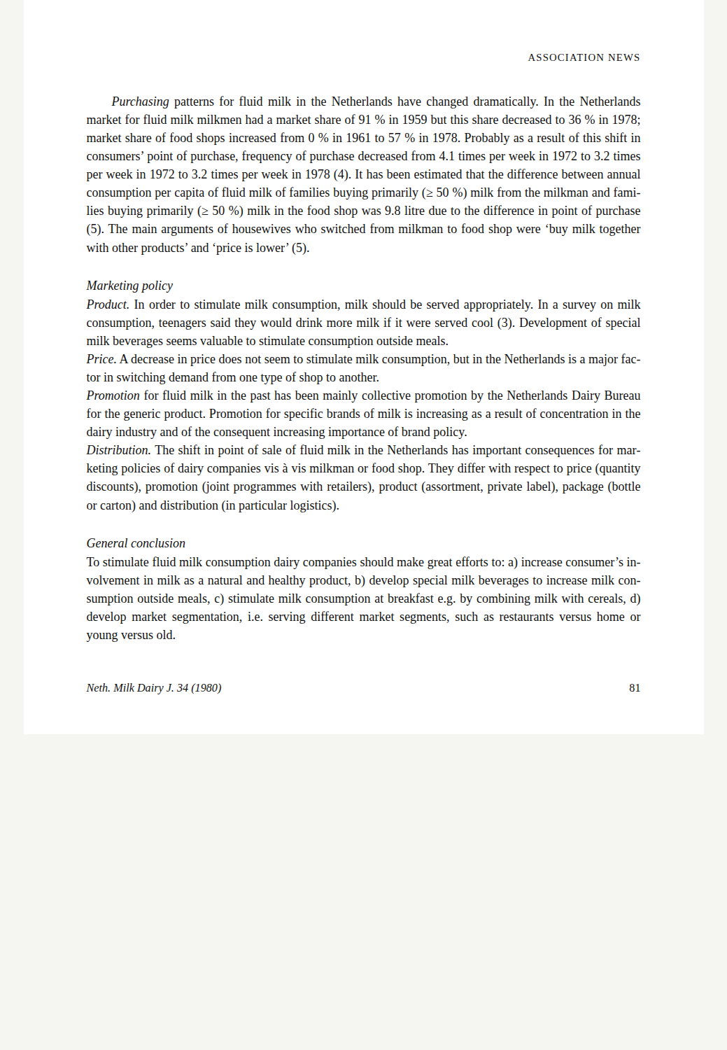ASSOCIATION NEWS
Purchasing patterns for fluid milk in the Netherlands have changed dramatically. In the Netherlands market for fluid milk milkmen had a market share of 91 % in 1959 but this share decreased to 36 % in 1978; market share of food shops increased from 0 % in 1961 to 57 % in 1978. Probably as a result of this shift in consumers’ point of purchase, frequency of purchase decreased from 4.1 times per week in 1972 to 3.2 times per week in 1972 to 3.2 times per week in 1978 (4). It has been estimated that the difference between annual consumption per capita of fluid milk of families buying primarily (≥ 50 %) milk from the milkman and families buying primarily (≥ 50 %) milk in the food shop was 9.8 litre due to the difference in point of purchase (5). The main arguments of housewives who switched from milkman to food shop were ‘buy milk together with other products’ and ‘price is lower’ (5).
Marketing policy
Product. In order to stimulate milk consumption, milk should be served appropriately. In a survey on milk consumption, teenagers said they would drink more milk if it were served cool (3). Development of special milk beverages seems valuable to stimulate consumption outside meals.
Price. A decrease in price does not seem to stimulate milk consumption, but in the Netherlands is a major factor in switching demand from one type of shop to another.
Promotion for fluid milk in the past has been mainly collective promotion by the Netherlands Dairy Bureau for the generic product. Promotion for specific brands of milk is increasing as a result of concentration in the dairy industry and of the consequent increasing importance of brand policy.
Distribution. The shift in point of sale of fluid milk in the Netherlands has important consequences for marketing policies of dairy companies vis à vis milkman or food shop. They differ with respect to price (quantity discounts), promotion (joint programmes with retailers), product (assortment, private label), package (bottle or carton) and distribution (in particular logistics).
General conclusion
To stimulate fluid milk consumption dairy companies should make great efforts to: a) increase consumer’s involvement in milk as a natural and healthy product, b) develop special milk beverages to increase milk consumption outside meals, c) stimulate milk consumption at breakfast e.g. by combining milk with cereals, d) develop market segmentation, i.e. serving different market segments, such as restaurants versus home or young versus old.
Neth. Milk Dairy J. 34 (1980) 81